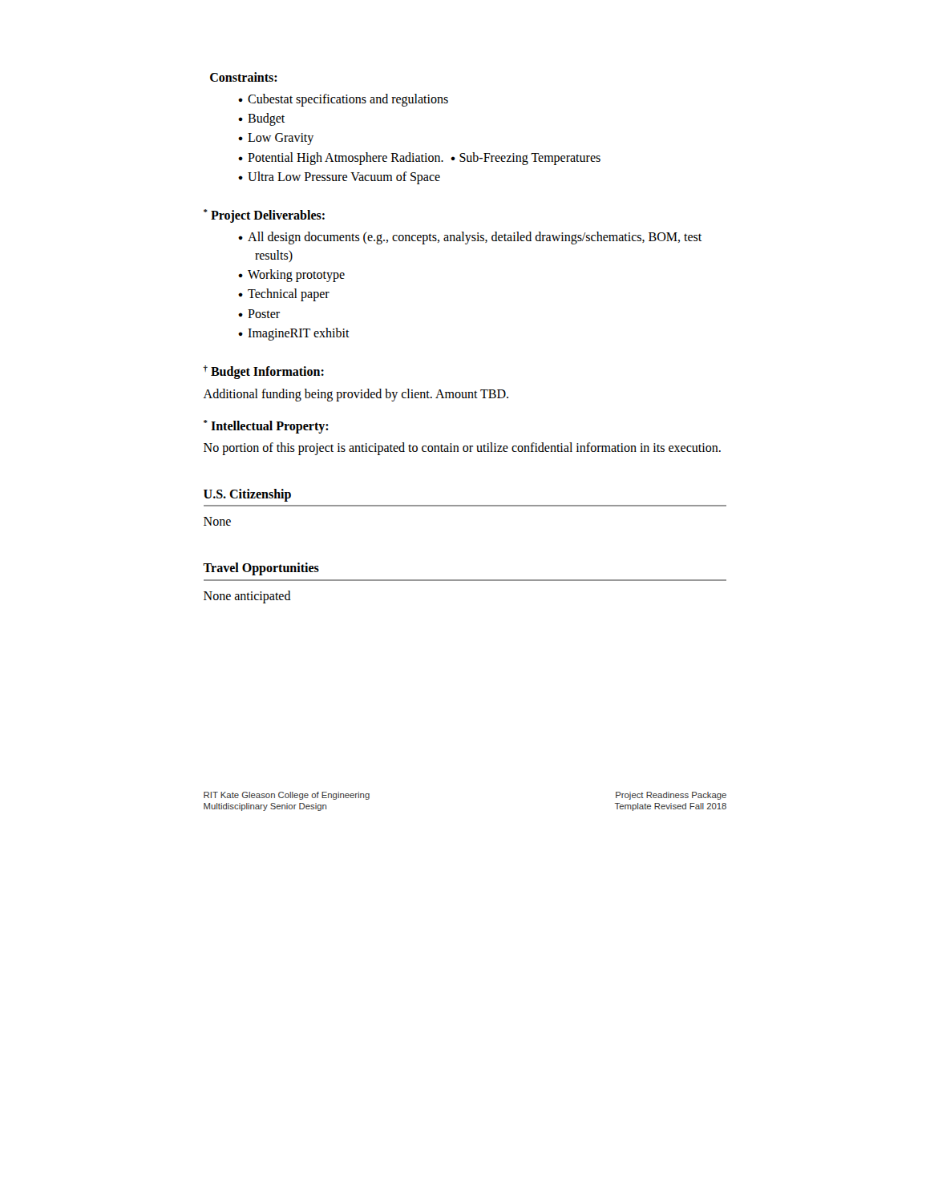Constraints:
Cubestat specifications and regulations
Budget
Low Gravity
Potential High Atmosphere Radiation. Sub-Freezing Temperatures
Ultra Low Pressure Vacuum of Space
* Project Deliverables:
All design documents (e.g., concepts, analysis, detailed drawings/schematics, BOM, test results)
Working prototype
Technical paper
Poster
ImagineRIT exhibit
† Budget Information:
Additional funding being provided by client. Amount TBD.
* Intellectual Property:
No portion of this project is anticipated to contain or utilize confidential information in its execution.
U.S. Citizenship
None
Travel Opportunities
None anticipated
RIT Kate Gleason College of Engineering
Multidisciplinary Senior Design
Project Readiness Package
Template Revised Fall 2018